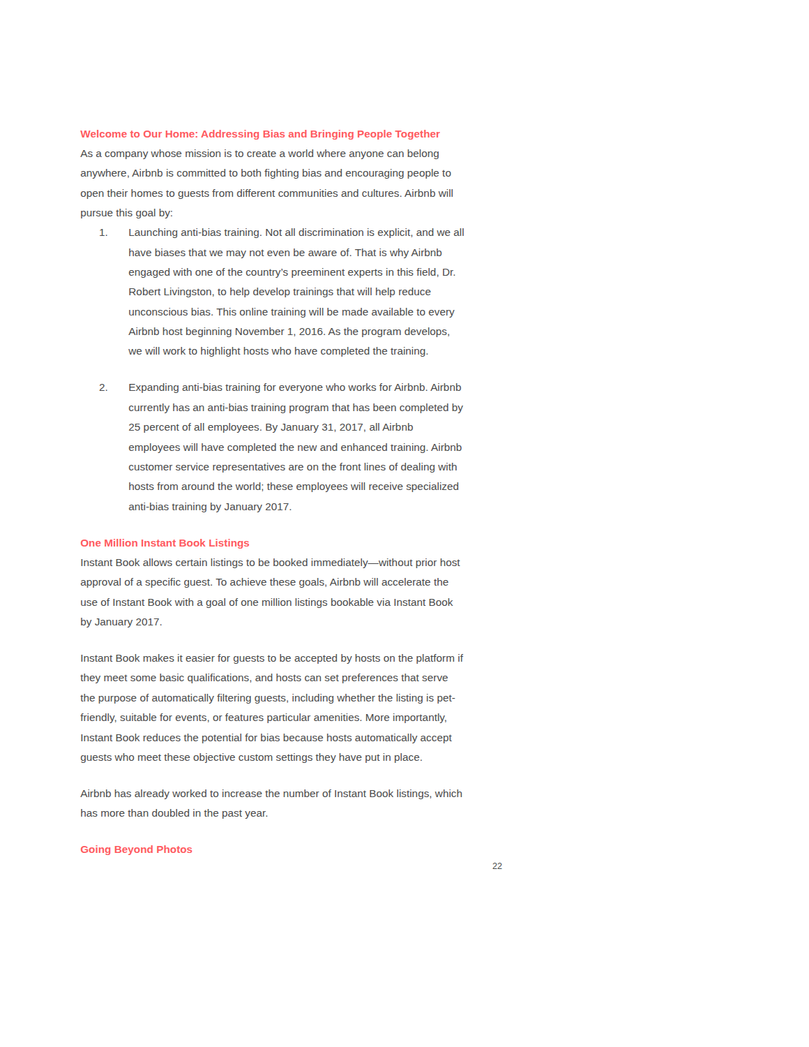Welcome to Our Home: Addressing Bias and Bringing People Together
As a company whose mission is to create a world where anyone can belong anywhere, Airbnb is committed to both fighting bias and encouraging people to open their homes to guests from different communities and cultures. Airbnb will pursue this goal by:
Launching anti-bias training. Not all discrimination is explicit, and we all have biases that we may not even be aware of. That is why Airbnb engaged with one of the country’s preeminent experts in this field, Dr. Robert Livingston, to help develop trainings that will help reduce unconscious bias. This online training will be made available to every Airbnb host beginning November 1, 2016. As the program develops, we will work to highlight hosts who have completed the training.
Expanding anti-bias training for everyone who works for Airbnb. Airbnb currently has an anti-bias training program that has been completed by 25 percent of all employees. By January 31, 2017, all Airbnb employees will have completed the new and enhanced training. Airbnb customer service representatives are on the front lines of dealing with hosts from around the world; these employees will receive specialized anti-bias training by January 2017.
One Million Instant Book Listings
Instant Book allows certain listings to be booked immediately—without prior host approval of a specific guest. To achieve these goals, Airbnb will accelerate the use of Instant Book with a goal of one million listings bookable via Instant Book by January 2017.
Instant Book makes it easier for guests to be accepted by hosts on the platform if they meet some basic qualifications, and hosts can set preferences that serve the purpose of automatically filtering guests, including whether the listing is pet-friendly, suitable for events, or features particular amenities. More importantly, Instant Book reduces the potential for bias because hosts automatically accept guests who meet these objective custom settings they have put in place.
Airbnb has already worked to increase the number of Instant Book listings, which has more than doubled in the past year.
Going Beyond Photos
22